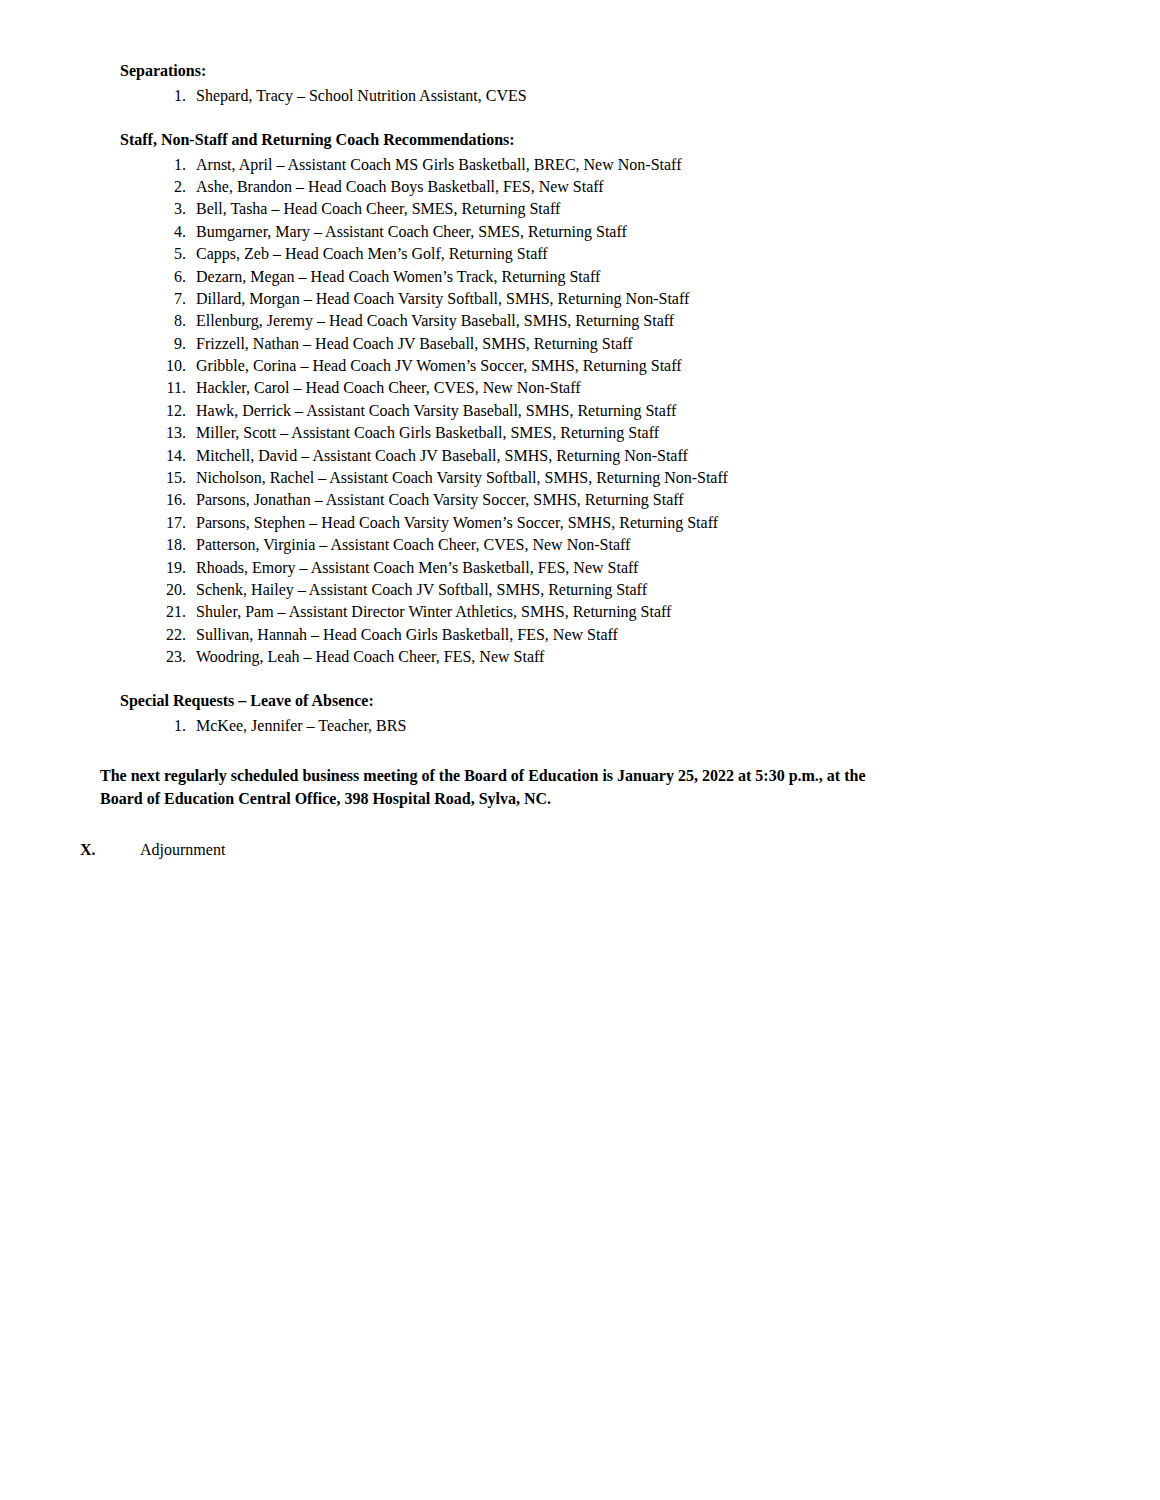Separations:
Shepard, Tracy – School Nutrition Assistant, CVES
Staff, Non-Staff and Returning Coach Recommendations:
Arnst, April – Assistant Coach MS Girls Basketball, BREC, New Non-Staff
Ashe, Brandon – Head Coach Boys Basketball, FES, New Staff
Bell, Tasha – Head Coach Cheer, SMES, Returning Staff
Bumgarner, Mary – Assistant Coach Cheer, SMES, Returning Staff
Capps, Zeb – Head Coach Men’s Golf, Returning Staff
Dezarn, Megan – Head Coach Women’s Track, Returning Staff
Dillard, Morgan – Head Coach Varsity Softball, SMHS, Returning Non-Staff
Ellenburg, Jeremy – Head Coach Varsity Baseball, SMHS, Returning Staff
Frizzell, Nathan – Head Coach JV Baseball, SMHS, Returning Staff
Gribble, Corina – Head Coach JV Women’s Soccer, SMHS, Returning Staff
Hackler, Carol – Head Coach Cheer, CVES, New Non-Staff
Hawk, Derrick – Assistant Coach Varsity Baseball, SMHS, Returning Staff
Miller, Scott – Assistant Coach Girls Basketball, SMES, Returning Staff
Mitchell, David – Assistant Coach JV Baseball, SMHS, Returning Non-Staff
Nicholson, Rachel – Assistant Coach Varsity Softball, SMHS, Returning Non-Staff
Parsons, Jonathan – Assistant Coach Varsity Soccer, SMHS, Returning Staff
Parsons, Stephen – Head Coach Varsity Women’s Soccer, SMHS, Returning Staff
Patterson, Virginia – Assistant Coach Cheer, CVES, New Non-Staff
Rhoads, Emory – Assistant Coach Men’s Basketball, FES, New Staff
Schenk, Hailey – Assistant Coach JV Softball, SMHS, Returning Staff
Shuler, Pam – Assistant Director Winter Athletics, SMHS, Returning Staff
Sullivan, Hannah – Head Coach Girls Basketball, FES, New Staff
Woodring, Leah – Head Coach Cheer, FES, New Staff
Special Requests – Leave of Absence:
McKee, Jennifer – Teacher, BRS
The next regularly scheduled business meeting of the Board of Education is January 25, 2022 at 5:30 p.m., at the Board of Education Central Office, 398 Hospital Road, Sylva, NC.
X. Adjournment